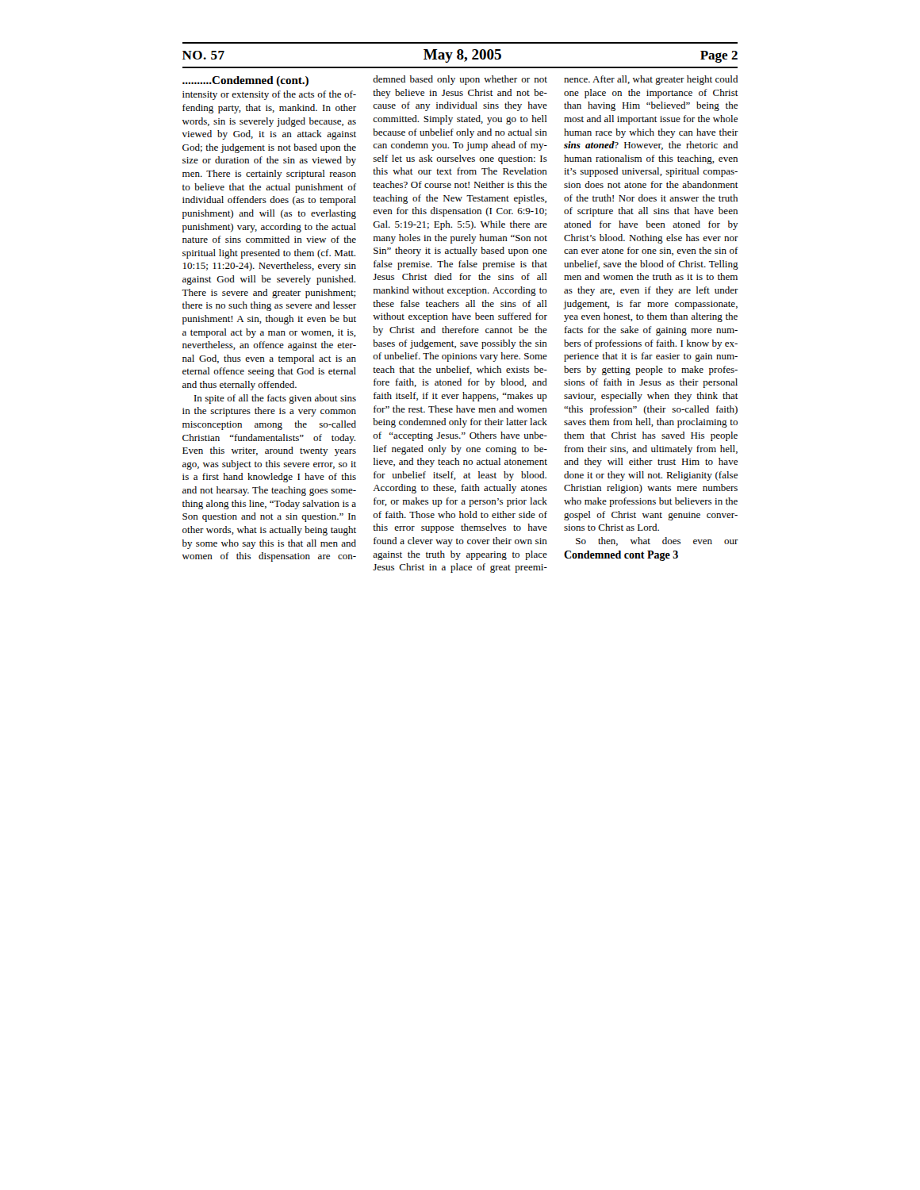NO. 57
May 8, 2005
Page 2
.......... Condemned (cont.)
intensity or extensity of the acts of the offending party, that is, mankind. In other words, sin is severely judged because, as viewed by God, it is an attack against God; the judgement is not based upon the size or duration of the sin as viewed by men. There is certainly scriptural reason to believe that the actual punishment of individual offenders does (as to temporal punishment) and will (as to everlasting punishment) vary, according to the actual nature of sins committed in view of the spiritual light presented to them (cf. Matt. 10:15; 11:20-24). Nevertheless, every sin against God will be severely punished. There is severe and greater punishment; there is no such thing as severe and lesser punishment! A sin, though it even be but a temporal act by a man or women, it is, nevertheless, an offence against the eternal God, thus even a temporal act is an eternal offence seeing that God is eternal and thus eternally offended.
In spite of all the facts given about sins in the scriptures there is a very common misconception among the so-called Christian “fundamentalists” of today. Even this writer, around twenty years ago, was subject to this severe error, so it is a first hand knowledge I have of this and not hearsay. The teaching goes something along this line, “Today salvation is a Son question and not a sin question.” In other words, what is actually being taught by some who say this is that all men and women of this dispensation are condemned based only upon whether or not they believe in Jesus Christ and not because of any individual sins they have committed. Simply stated, you go to hell because of unbelief only and no actual sin can condemn you. To jump ahead of myself let us ask ourselves one question: Is this what our text from The Revelation teaches? Of course not! Neither is this the teaching of the New Testament epistles, even for this dispensation (I Cor. 6:9-10; Gal. 5:19-21; Eph. 5:5). While there are many holes in the purely human “Son not Sin” theory it is actually based upon one false premise. The false premise is that Jesus Christ died for the sins of all mankind without exception. According to these false teachers all the sins of all without exception have been suffered for by Christ and therefore cannot be the bases of judgement, save possibly the sin of unbelief. The opinions vary here. Some teach that the unbelief, which exists before faith, is atoned for by blood, and faith itself, if it ever happens, “makes up for” the rest. These have men and women being condemned only for their latter lack of “accepting Jesus.” Others have unbelief negated only by one coming to believe, and they teach no actual atonement for unbelief itself, at least by blood. According to these, faith actually atones for, or makes up for a person’s prior lack of faith. Those who hold to either side of this error suppose themselves to have found a clever way to cover their own sin against the truth by appearing to place Jesus Christ in a place of great preeminence. After all, what greater height could one place on the importance of Christ than having Him “believed” being the most and all important issue for the whole human race by which they can have their sins atoned? However, the rhetoric and human rationalism of this teaching, even it’s supposed universal, spiritual compassion does not atone for the abandonment of the truth! Nor does it answer the truth of scripture that all sins that have been atoned for have been atoned for by Christ’s blood. Nothing else has ever nor can ever atone for one sin, even the sin of unbelief, save the blood of Christ. Telling men and women the truth as it is to them as they are, even if they are left under judgement, is far more compassionate, yea even honest, to them than altering the facts for the sake of gaining more numbers of professions of faith. I know by experience that it is far easier to gain numbers by getting people to make professions of faith in Jesus as their personal saviour, especially when they think that “this profession” (their so-called faith) saves them from hell, than proclaiming to them that Christ has saved His people from their sins, and ultimately from hell, and they will either trust Him to have done it or they will not. Religianity (false Christian religion) wants mere numbers who make professions but believers in the gospel of Christ want genuine conversions to Christ as Lord.
So then, what does even our Condemned cont Page 3